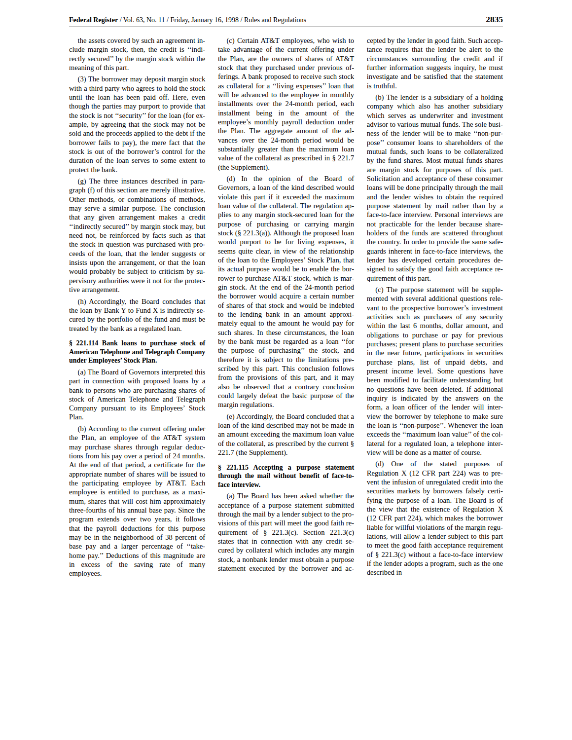Federal Register / Vol. 63, No. 11 / Friday, January 16, 1998 / Rules and Regulations
2835
the assets covered by such an agreement include margin stock, then, the credit is ‘‘indirectly secured’’ by the margin stock within the meaning of this part.
(3) The borrower may deposit margin stock with a third party who agrees to hold the stock until the loan has been paid off. Here, even though the parties may purport to provide that the stock is not ‘‘security’’ for the loan (for example, by agreeing that the stock may not be sold and the proceeds applied to the debt if the borrower fails to pay), the mere fact that the stock is out of the borrower’s control for the duration of the loan serves to some extent to protect the bank.
(g) The three instances described in paragraph (f) of this section are merely illustrative. Other methods, or combinations of methods, may serve a similar purpose. The conclusion that any given arrangement makes a credit ‘‘indirectly secured’’ by margin stock may, but need not, be reinforced by facts such as that the stock in question was purchased with proceeds of the loan, that the lender suggests or insists upon the arrangement, or that the loan would probably be subject to criticism by supervisory authorities were it not for the protective arrangement.
(h) Accordingly, the Board concludes that the loan by Bank Y to Fund X is indirectly secured by the portfolio of the fund and must be treated by the bank as a regulated loan.
§ 221.114 Bank loans to purchase stock of American Telephone and Telegraph Company under Employees’ Stock Plan.
(a) The Board of Governors interpreted this part in connection with proposed loans by a bank to persons who are purchasing shares of stock of American Telephone and Telegraph Company pursuant to its Employees’ Stock Plan.
(b) According to the current offering under the Plan, an employee of the AT&T system may purchase shares through regular deductions from his pay over a period of 24 months. At the end of that period, a certificate for the appropriate number of shares will be issued to the participating employee by AT&T. Each employee is entitled to purchase, as a maximum, shares that will cost him approximately three-fourths of his annual base pay. Since the program extends over two years, it follows that the payroll deductions for this purpose may be in the neighborhood of 38 percent of base pay and a larger percentage of ‘‘take-home pay.’’ Deductions of this magnitude are in excess of the saving rate of many employees.
(c) Certain AT&T employees, who wish to take advantage of the current offering under the Plan, are the owners of shares of AT&T stock that they purchased under previous offerings. A bank proposed to receive such stock as collateral for a ‘‘living expenses’’ loan that will be advanced to the employee in monthly installments over the 24-month period, each installment being in the amount of the employee’s monthly payroll deduction under the Plan. The aggregate amount of the advances over the 24-month period would be substantially greater than the maximum loan value of the collateral as prescribed in § 221.7 (the Supplement).
(d) In the opinion of the Board of Governors, a loan of the kind described would violate this part if it exceeded the maximum loan value of the collateral. The regulation applies to any margin stock-secured loan for the purpose of purchasing or carrying margin stock (§ 221.3(a)). Although the proposed loan would purport to be for living expenses, it seems quite clear, in view of the relationship of the loan to the Employees’ Stock Plan, that its actual purpose would be to enable the borrower to purchase AT&T stock, which is margin stock. At the end of the 24-month period the borrower would acquire a certain number of shares of that stock and would be indebted to the lending bank in an amount approximately equal to the amount he would pay for such shares. In these circumstances, the loan by the bank must be regarded as a loan ‘‘for the purpose of purchasing’’ the stock, and therefore it is subject to the limitations prescribed by this part. This conclusion follows from the provisions of this part, and it may also be observed that a contrary conclusion could largely defeat the basic purpose of the margin regulations.
(e) Accordingly, the Board concluded that a loan of the kind described may not be made in an amount exceeding the maximum loan value of the collateral, as prescribed by the current § 221.7 (the Supplement).
§ 221.115 Accepting a purpose statement through the mail without benefit of face-to-face interview.
(a) The Board has been asked whether the acceptance of a purpose statement submitted through the mail by a lender subject to the provisions of this part will meet the good faith requirement of § 221.3(c). Section 221.3(c) states that in connection with any credit secured by collateral which includes any margin stock, a nonbank lender must obtain a purpose statement executed by the borrower and accepted by the lender in good faith. Such acceptance requires that the lender be alert to the circumstances surrounding the credit and if further information suggests inquiry, he must investigate and be satisfied that the statement is truthful.
(b) The lender is a subsidiary of a holding company which also has another subsidiary which serves as underwriter and investment advisor to various mutual funds. The sole business of the lender will be to make ‘‘non-purpose’’ consumer loans to shareholders of the mutual funds, such loans to be collateralized by the fund shares. Most mutual funds shares are margin stock for purposes of this part. Solicitation and acceptance of these consumer loans will be done principally through the mail and the lender wishes to obtain the required purpose statement by mail rather than by a face-to-face interview. Personal interviews are not practicable for the lender because shareholders of the funds are scattered throughout the country. In order to provide the same safeguards inherent in face-to-face interviews, the lender has developed certain procedures designed to satisfy the good faith acceptance requirement of this part.
(c) The purpose statement will be supplemented with several additional questions relevant to the prospective borrower’s investment activities such as purchases of any security within the last 6 months, dollar amount, and obligations to purchase or pay for previous purchases; present plans to purchase securities in the near future, participations in securities purchase plans, list of unpaid debts, and present income level. Some questions have been modified to facilitate understanding but no questions have been deleted. If additional inquiry is indicated by the answers on the form, a loan officer of the lender will interview the borrower by telephone to make sure the loan is ‘‘non-purpose’’. Whenever the loan exceeds the ‘‘maximum loan value’’ of the collateral for a regulated loan, a telephone interview will be done as a matter of course.
(d) One of the stated purposes of Regulation X (12 CFR part 224) was to prevent the infusion of unregulated credit into the securities markets by borrowers falsely certifying the purpose of a loan. The Board is of the view that the existence of Regulation X (12 CFR part 224), which makes the borrower liable for willful violations of the margin regulations, will allow a lender subject to this part to meet the good faith acceptance requirement of § 221.3(c) without a face-to-face interview if the lender adopts a program, such as the one described in